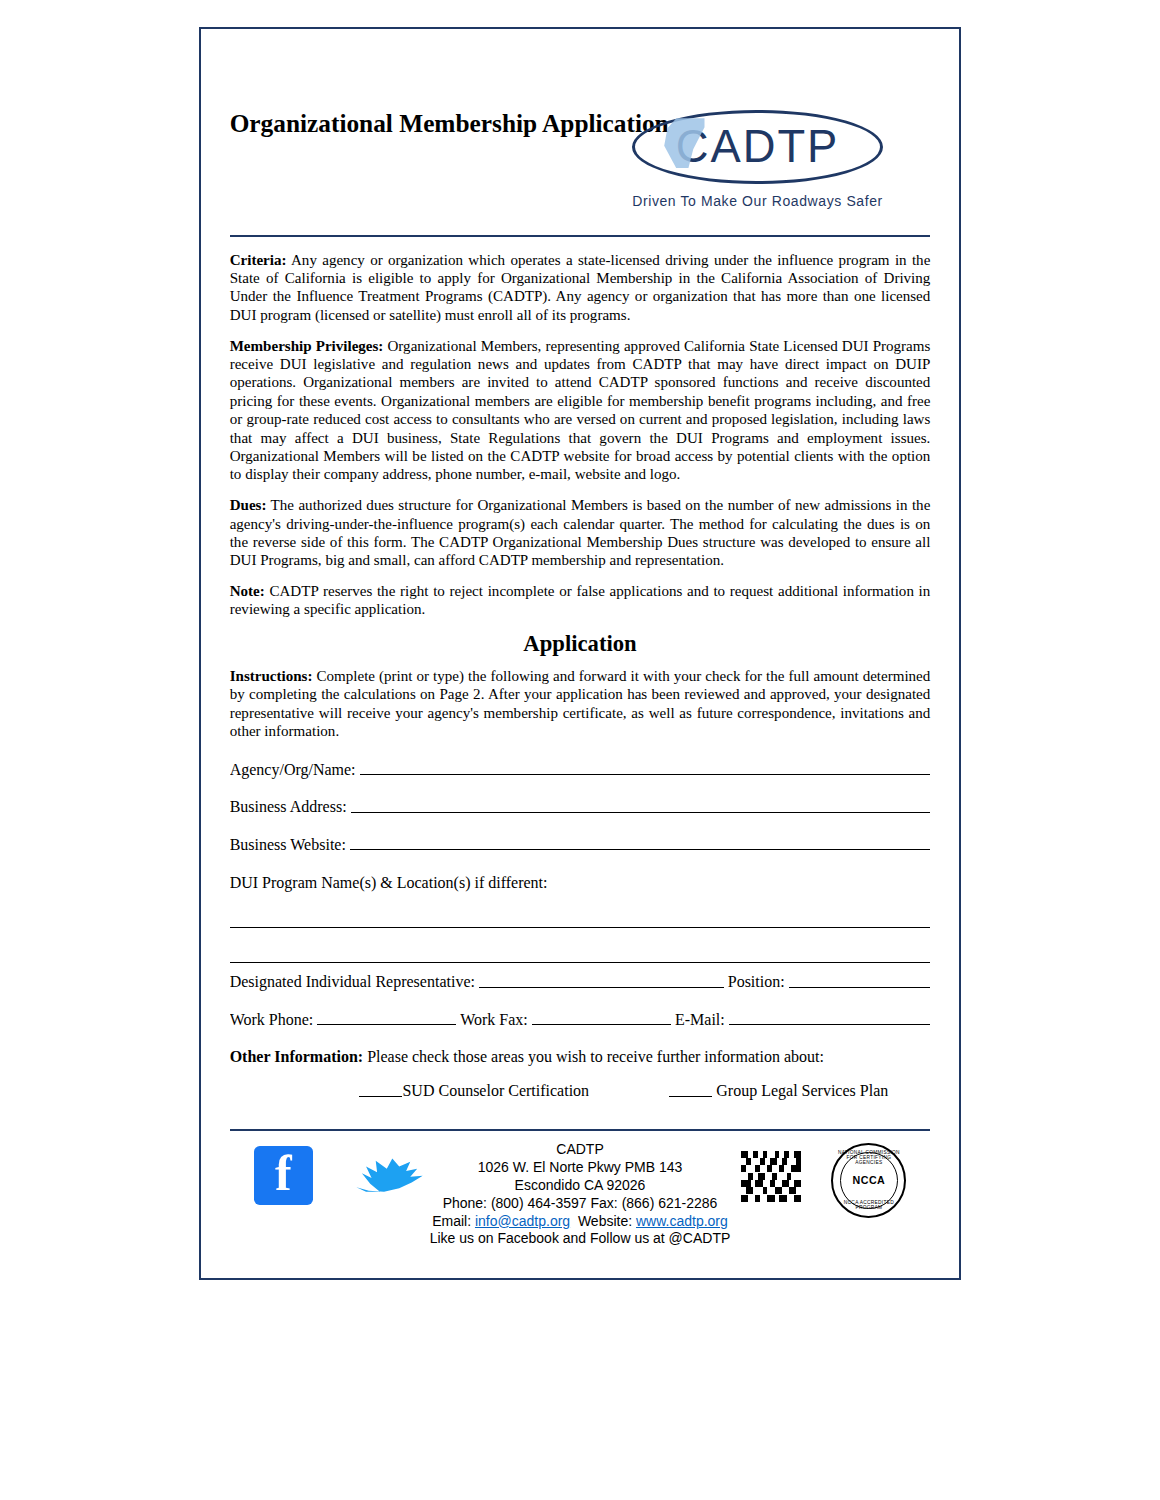CADTP
Driven To Make Our Roadways Safer
Organizational Membership Application
Criteria: Any agency or organization which operates a state-licensed driving under the influence program in the State of California is eligible to apply for Organizational Membership in the California Association of Driving Under the Influence Treatment Programs (CADTP). Any agency or organization that has more than one licensed DUI program (licensed or satellite) must enroll all of its programs.
Membership Privileges: Organizational Members, representing approved California State Licensed DUI Programs receive DUI legislative and regulation news and updates from CADTP that may have direct impact on DUIP operations. Organizational members are invited to attend CADTP sponsored functions and receive discounted pricing for these events. Organizational members are eligible for membership benefit programs including, and free or group-rate reduced cost access to consultants who are versed on current and proposed legislation, including laws that may affect a DUI business, State Regulations that govern the DUI Programs and employment issues. Organizational Members will be listed on the CADTP website for broad access by potential clients with the option to display their company address, phone number, e-mail, website and logo.
Dues: The authorized dues structure for Organizational Members is based on the number of new admissions in the agency's driving-under-the-influence program(s) each calendar quarter. The method for calculating the dues is on the reverse side of this form. The CADTP Organizational Membership Dues structure was developed to ensure all DUI Programs, big and small, can afford CADTP membership and representation.
Note: CADTP reserves the right to reject incomplete or false applications and to request additional information in reviewing a specific application.
Application
Instructions: Complete (print or type) the following and forward it with your check for the full amount determined by completing the calculations on Page 2. After your application has been reviewed and approved, your designated representative will receive your agency's membership certificate, as well as future correspondence, invitations and other information.
Agency/Org/Name:
Business Address:
Business Website:
DUI Program Name(s) & Location(s) if different:
Designated Individual Representative: Position:
Work Phone: Work Fax: E-Mail:
Other Information: Please check those areas you wish to receive further information about:
SUD Counselor Certification Group Legal Services Plan
CADTP
1026 W. El Norte Pkwy PMB 143
Escondido CA 92026
Phone: (800) 464-3597 Fax: (866) 621-2286
Email: info@cadtp.org Website: www.cadtp.org
Like us on Facebook and Follow us at @CADTP
NATIONAL COMMISSION FOR CERTIFYING AGENCIES
NCCA
NCCA ACCREDITED PROGRAM